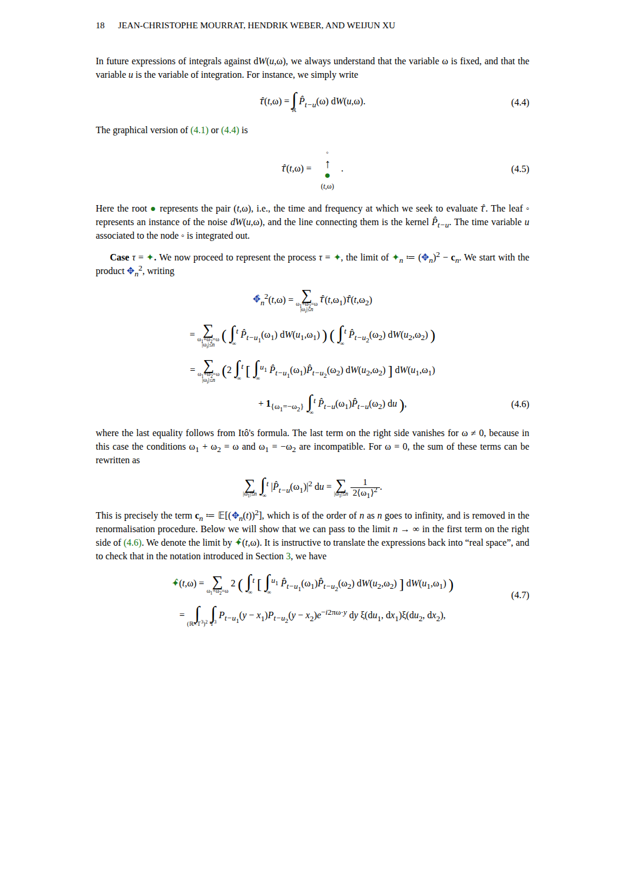18 JEAN-CHRISTOPHE MOURRAT, HENDRIK WEBER, AND WEIJUN XU
In future expressions of integrals against dW(u,ω), we always understand that the variable ω is fixed, and that the variable u is the variable of integration. For instance, we simply write
𝜏̂(t,ω) = ∫ℝ P̂t−u(ω) dW(u,ω). (4.4)
The graphical version of (4.1) or (4.4) is
𝜏̂(t,ω) = ◦
↑
●
(t,ω) . (4.5)
Here the root ● represents the pair (t,ω), i.e., the time and frequency at which we seek to evaluate 𝜏̂. The leaf ◦ represents an instance of the noise dW(u,ω), and the line connecting them is the kernel P̂t−u. The time variable u associated to the node ◦ is integrated out.
Case τ = ✦. We now proceed to represent the process τ = ✦, the limit of ✦n ≔ (✥n)2 − cn. We start with the product ✥n2, writing
✥̂n2(t,ω) = ∑ ω1+ω2=ω |ωi|≤n 𝜏̂(t,ω1)𝜏̂(t,ω2)
= ∑ ω1+ω2=ω |ωi|≤n ( ∫−∞t P̂t−u1(ω1) dW(u1,ω1) ) ( ∫−∞t P̂t−u2(ω2) dW(u2,ω2) )
= ∑ ω1+ω2=ω |ωi|≤n (2 ∫−∞t [ ∫−∞u1 P̂t−u1(ω1)P̂t−u2(ω2) dW(u2,ω2) ] dW(u1,ω1)
+ 1{ω1=−ω2} ∫−∞t P̂t−u(ω1)P̂t−u(ω2) du ), (4.6)
where the last equality follows from Itô's formula. The last term on the right side vanishes for ω ≠ 0, because in this case the conditions ω1 + ω2 = ω and ω1 = −ω2 are incompatible. For ω = 0, the sum of these terms can be rewritten as
∑ |ω1|≤n ∫−∞t |P̂t−u(ω1)|2 du = ∑ |ω1|≤n 12⟨ω1⟩2.
This is precisely the term cn ≔ 𝔼[(✥n(t))2], which is of the order of n as n goes to infinity, and is removed in the renormalisation procedure. Below we will show that we can pass to the limit n → ∞ in the first term on the right side of (4.6). We denote the limit by ✦̂(t,ω). It is instructive to translate the expressions back into “real space”, and to check that in the notation introduced in Section 3, we have
✦̂(t,ω) = ∑ ω1+ω2=ω 2 ( ∫−∞t [ ∫−∞u1 P̂t−u1(ω1)P̂t−u2(ω2) dW(u2,ω2) ] dW(u1,ω1) ) (4.7)
= ∫(ℝ×𝕋3)2 ∫𝕋3 Pt−u1(y − x1)Pt−u2(y − x2)e−i2πω·y dy ξ(du1, dx1)ξ(du2, dx2),